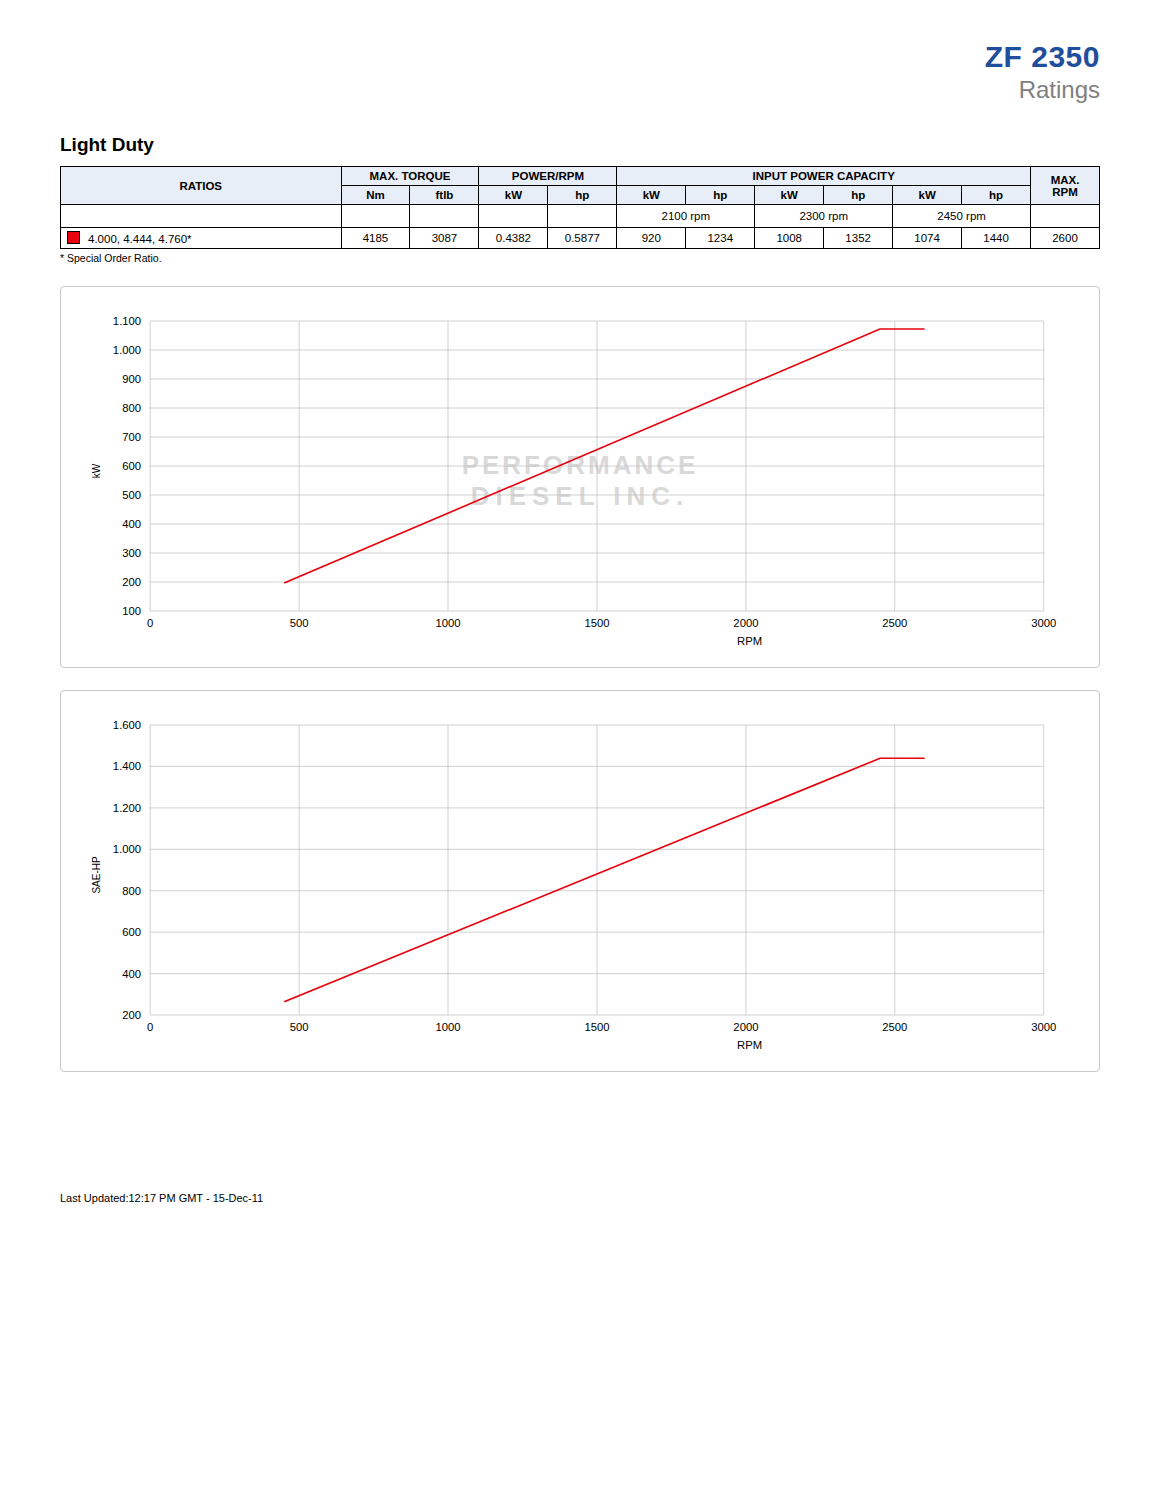ZF 2350
Ratings
Light Duty
| RATIOS | MAX. TORQUE | POWER/RPM | INPUT POWER CAPACITY | MAX. RPM |
| --- | --- | --- | --- | --- |
| Nm | ftlb | kW | hp | kW | hp | kW | hp | kW | hp |
| | | | | | 2100 rpm | 2300 rpm | 2450 rpm | |
| 4.000, 4.444, 4.760* | 4185 | 3087 | 0.4382 | 0.5877 | 920 | 1234 | 1008 | 1352 | 1074 | 1440 | 2600 |
* Special Order Ratio.
PERFORMANCEDIESEL INC.
100 200 300 400 500 600 700 800 900 1.000 1.100 0 500 1000 1500 2000 2500 3000 RPM kW
200 400 600 800 1.000 1.200 1.400 1.600 0 500 1000 1500 2000 2500 3000 RPM SAE-HP
Last Updated:12:17 PM GMT - 15-Dec-11